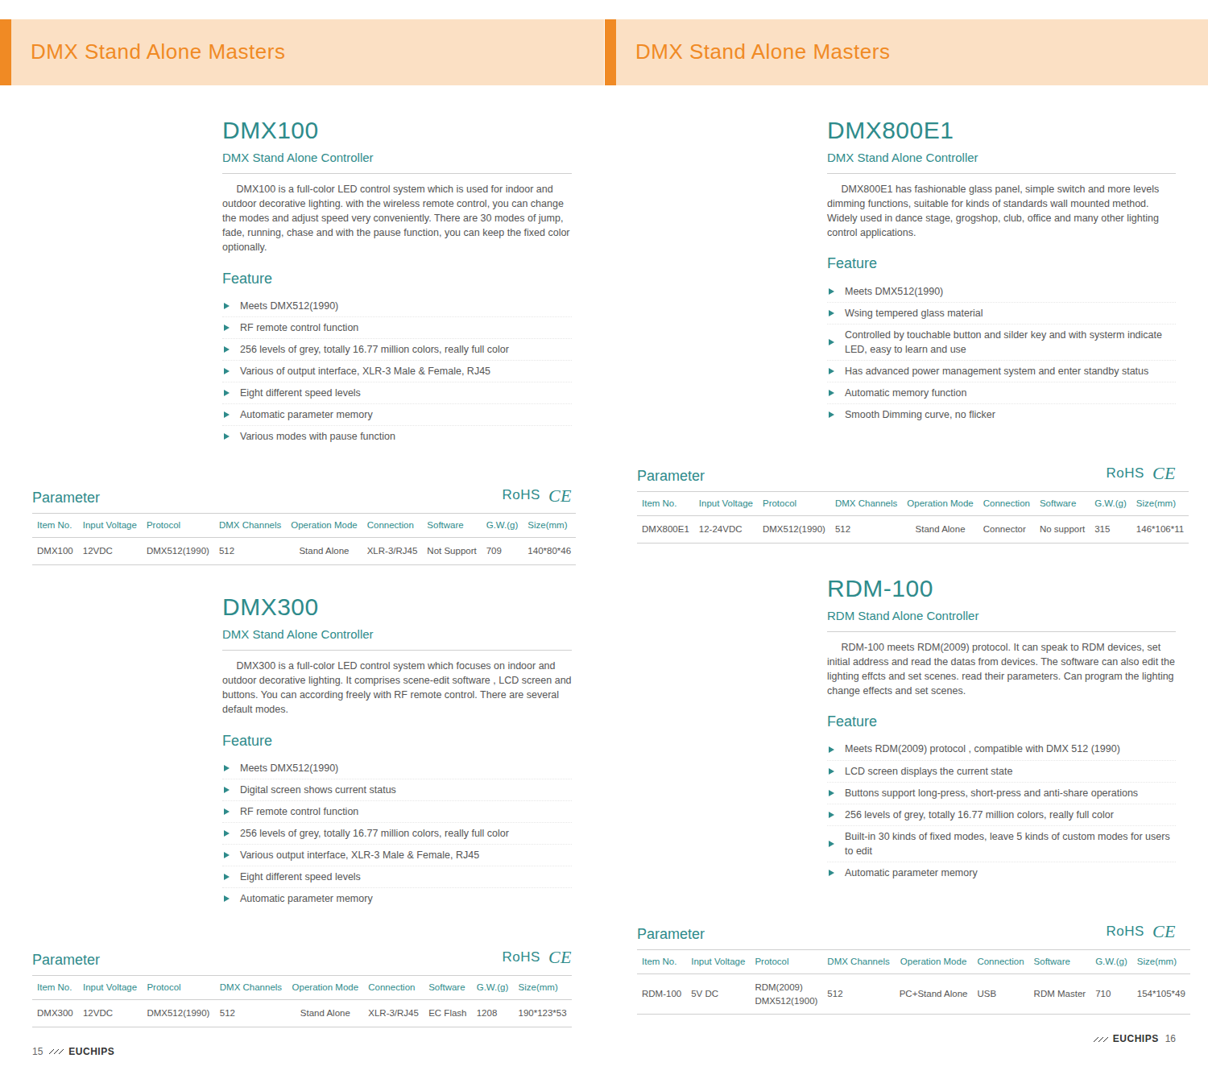DMX Stand Alone Masters
DMX100
DMX Stand Alone Controller
DMX100 is a full-color LED control system which is used for indoor and outdoor decorative lighting. with the wireless remote control, you can change the modes and adjust speed very conveniently. There are 30 modes of jump, fade, running, chase and with the pause function, you can keep the fixed color optionally.
Feature
Meets DMX512(1990)
RF remote control function
256 levels of grey, totally 16.77 million colors, really full color
Various of output interface, XLR-3 Male & Female, RJ45
Eight different speed levels
Automatic parameter memory
Various modes with pause function
Parameter
RoHS CE
| Item No. | Input Voltage | Protocol | DMX Channels | Operation Mode | Connection | Software | G.W.(g) | Size(mm) |
| --- | --- | --- | --- | --- | --- | --- | --- | --- |
| DMX100 | 12VDC | DMX512(1990) | 512 | Stand Alone | XLR-3/RJ45 | Not Support | 709 | 140*80*46 |
DMX300
DMX Stand Alone Controller
DMX300 is a full-color LED control system which focuses on indoor and outdoor decorative lighting. It comprises scene-edit software , LCD screen and buttons. You can according freely with RF remote control. There are several default modes.
Feature
Meets DMX512(1990)
Digital screen shows current status
RF remote control function
256 levels of grey, totally 16.77 million colors, really full color
Various output interface, XLR-3 Male & Female, RJ45
Eight different speed levels
Automatic parameter memory
Parameter
RoHS CE
| Item No. | Input Voltage | Protocol | DMX Channels | Operation Mode | Connection | Software | G.W.(g) | Size(mm) |
| --- | --- | --- | --- | --- | --- | --- | --- | --- |
| DMX300 | 12VDC | DMX512(1990) | 512 | Stand Alone | XLR-3/RJ45 | EC Flash | 1208 | 190*123*53 |
15 EUCHIPS
DMX Stand Alone Masters
DMX800E1
DMX Stand Alone Controller
DMX800E1 has fashionable glass panel, simple switch and more levels dimming functions, suitable for kinds of standards wall mounted method. Widely used in dance stage, grogshop, club, office and many other lighting control applications.
Feature
Meets DMX512(1990)
Wsing tempered glass material
Controlled by touchable button and silder key and with systerm indicate LED, easy to learn and use
Has advanced power management system and enter standby status
Automatic memory function
Smooth Dimming curve, no flicker
Parameter
RoHS CE
| Item No. | Input Voltage | Protocol | DMX Channels | Operation Mode | Connection | Software | G.W.(g) | Size(mm) |
| --- | --- | --- | --- | --- | --- | --- | --- | --- |
| DMX800E1 | 12-24VDC | DMX512(1990) | 512 | Stand Alone | Connector | No support | 315 | 146*106*11 |
RDM-100
RDM Stand Alone Controller
RDM-100 meets RDM(2009) protocol. It can speak to RDM devices, set initial address and read the datas from devices. The software can also edit the lighting effcts and set scenes. read their parameters. Can program the lighting change effects and set scenes.
Feature
Meets RDM(2009) protocol , compatible with DMX 512 (1990)
LCD screen displays the current state
Buttons support long-press, short-press and anti-share operations
256 levels of grey, totally 16.77 million colors, really full color
Built-in 30 kinds of fixed modes, leave 5 kinds of custom modes for users to edit
Automatic parameter memory
Parameter
RoHS CE
| Item No. | Input Voltage | Protocol | DMX Channels | Operation Mode | Connection | Software | G.W.(g) | Size(mm) |
| --- | --- | --- | --- | --- | --- | --- | --- | --- |
| RDM-100 | 5V DC | RDM(2009) DMX512(1900) | 512 | PC+Stand Alone | USB | RDM Master | 710 | 154*105*49 |
EUCHIPS 16